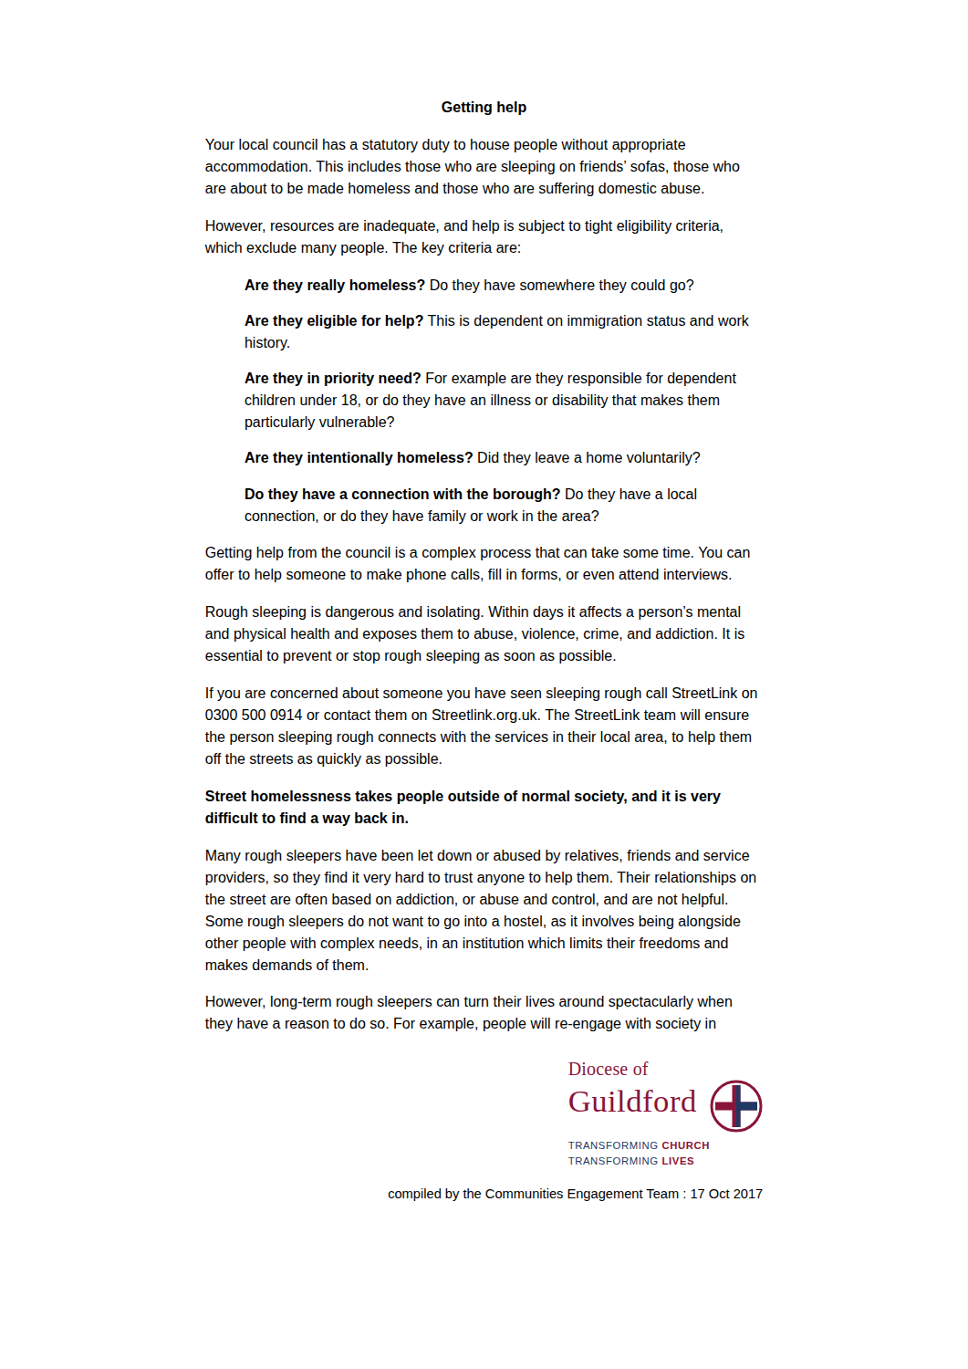Getting help
Your local council has a statutory duty to house people without appropriate accommodation. This includes those who are sleeping on friends’ sofas, those who are about to be made homeless and those who are suffering domestic abuse.
However, resources are inadequate, and help is subject to tight eligibility criteria, which exclude many people. The key criteria are:
Are they really homeless? Do they have somewhere they could go?
Are they eligible for help? This is dependent on immigration status and work history.
Are they in priority need? For example are they responsible for dependent children under 18, or do they have an illness or disability that makes them particularly vulnerable?
Are they intentionally homeless? Did they leave a home voluntarily?
Do they have a connection with the borough? Do they have a local connection, or do they have family or work in the area?
Getting help from the council is a complex process that can take some time. You can offer to help someone to make phone calls, fill in forms, or even attend interviews.
Rough sleeping is dangerous and isolating. Within days it affects a person’s mental and physical health and exposes them to abuse, violence, crime, and addiction. It is essential to prevent or stop rough sleeping as soon as possible.
If you are concerned about someone you have seen sleeping rough call StreetLink on 0300 500 0914 or contact them on Streetlink.org.uk. The StreetLink team will ensure the person sleeping rough connects with the services in their local area, to help them off the streets as quickly as possible.
Street homelessness takes people outside of normal society, and it is very difficult to find a way back in.
Many rough sleepers have been let down or abused by relatives, friends and service providers, so they find it very hard to trust anyone to help them. Their relationships on the street are often based on addiction, or abuse and control, and are not helpful. Some rough sleepers do not want to go into a hostel, as it involves being alongside other people with complex needs, in an institution which limits their freedoms and makes demands of them.
However, long-term rough sleepers can turn their lives around spectacularly when they have a reason to do so. For example, people will re-engage with society in
Diocese of
Guildford
TRANSFORMING CHURCH
TRANSFORMING LIVES
compiled by the Communities Engagement Team : 17 Oct 2017